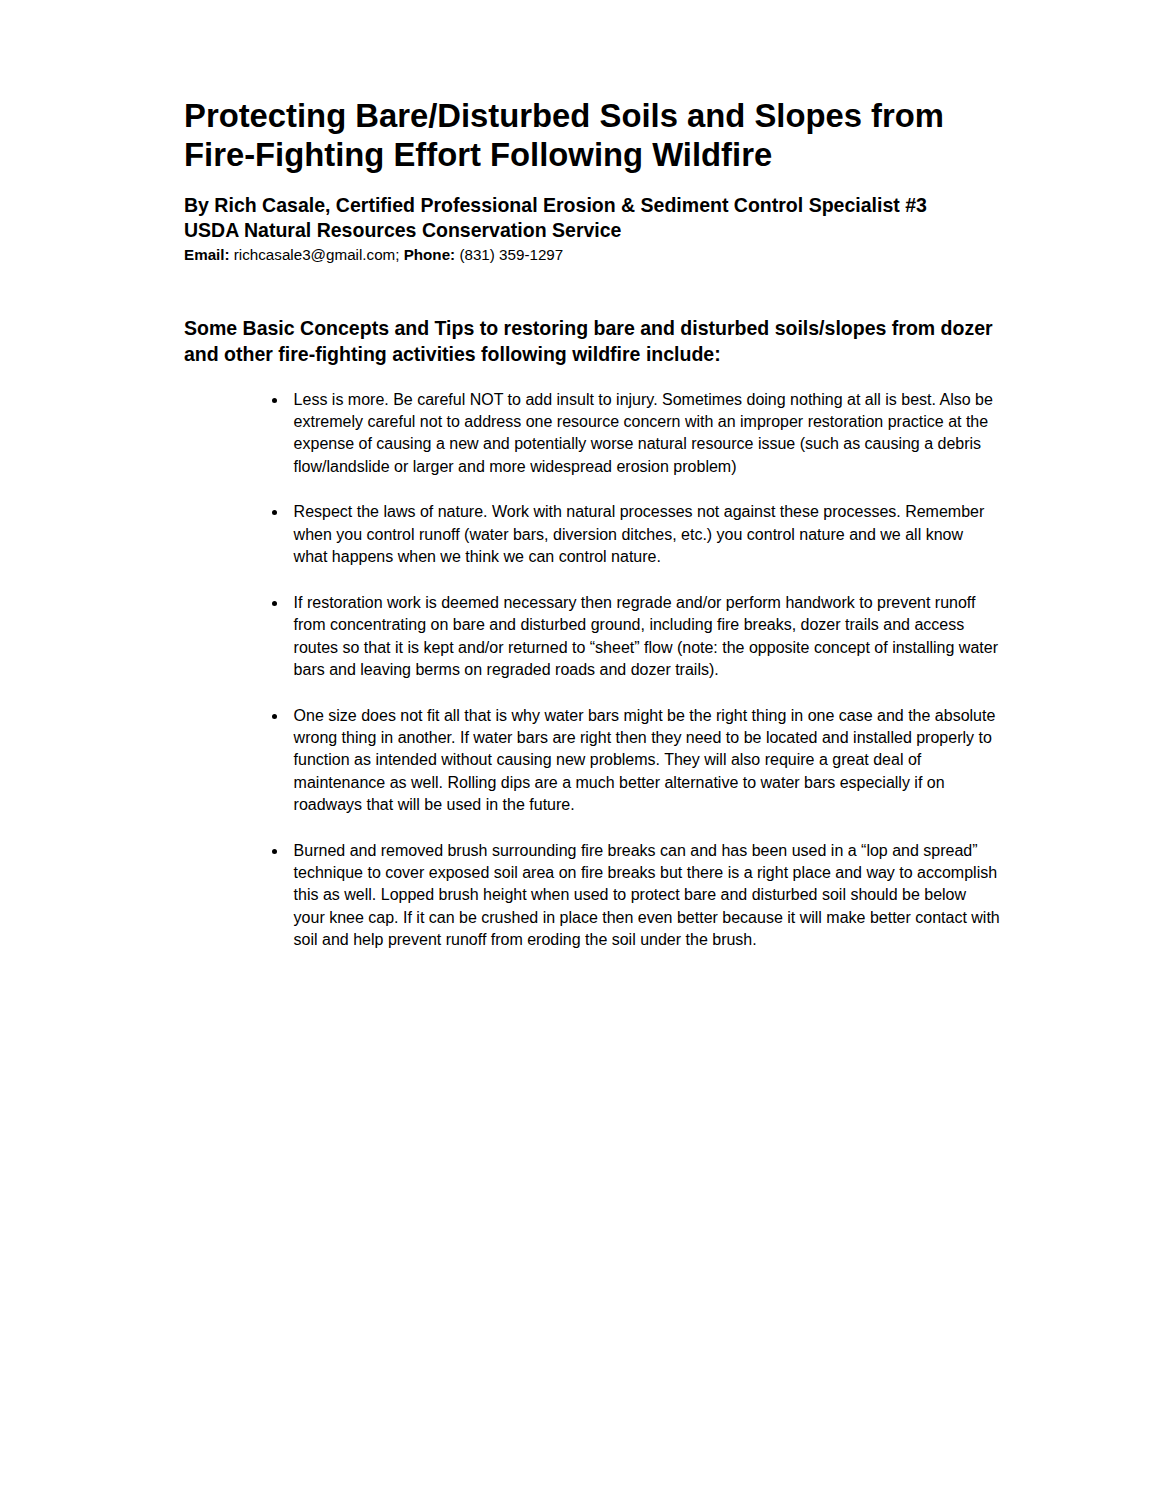Protecting Bare/Disturbed Soils and Slopes from Fire-Fighting Effort Following Wildfire
By Rich Casale, Certified Professional Erosion & Sediment Control Specialist #3
USDA Natural Resources Conservation Service
Email: richcasale3@gmail.com; Phone: (831) 359-1297
Some Basic Concepts and Tips to restoring bare and disturbed soils/slopes from dozer and other fire-fighting activities following wildfire include:
Less is more. Be careful NOT to add insult to injury. Sometimes doing nothing at all is best. Also be extremely careful not to address one resource concern with an improper restoration practice at the expense of causing a new and potentially worse natural resource issue (such as causing a debris flow/landslide or larger and more widespread erosion problem)
Respect the laws of nature. Work with natural processes not against these processes. Remember when you control runoff (water bars, diversion ditches, etc.) you control nature and we all know what happens when we think we can control nature.
If restoration work is deemed necessary then regrade and/or perform handwork to prevent runoff from concentrating on bare and disturbed ground, including fire breaks, dozer trails and access routes so that it is kept and/or returned to “sheet” flow (note: the opposite concept of installing water bars and leaving berms on regraded roads and dozer trails).
One size does not fit all that is why water bars might be the right thing in one case and the absolute wrong thing in another. If water bars are right then they need to be located and installed properly to function as intended without causing new problems. They will also require a great deal of maintenance as well. Rolling dips are a much better alternative to water bars especially if on roadways that will be used in the future.
Burned and removed brush surrounding fire breaks can and has been used in a “lop and spread” technique to cover exposed soil area on fire breaks but there is a right place and way to accomplish this as well. Lopped brush height when used to protect bare and disturbed soil should be below your knee cap. If it can be crushed in place then even better because it will make better contact with soil and help prevent runoff from eroding the soil under the brush.